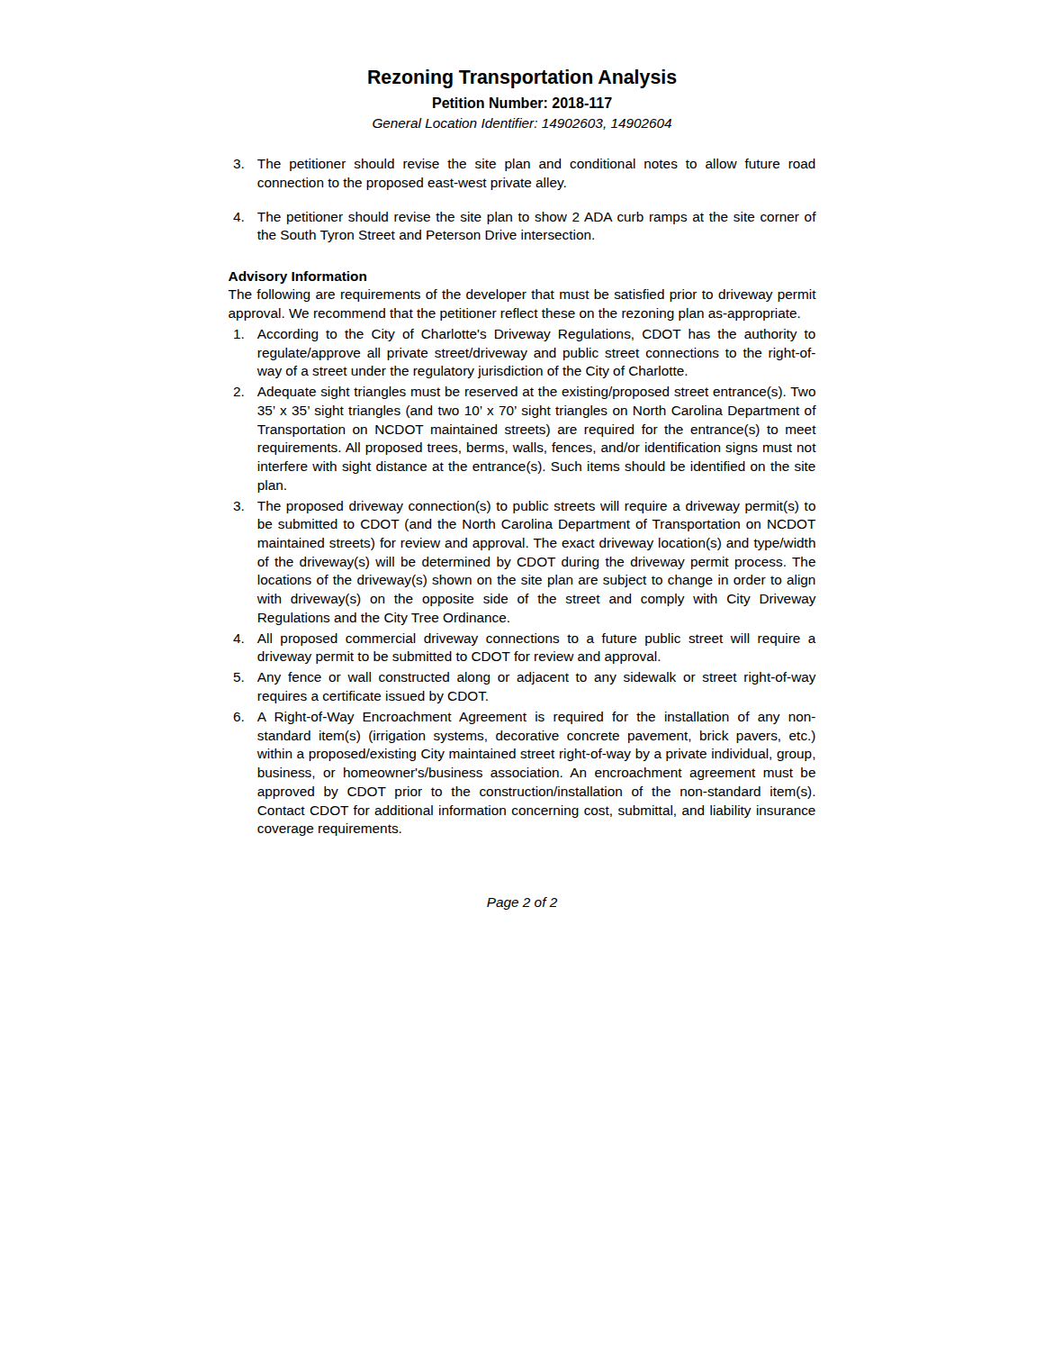Rezoning Transportation Analysis
Petition Number: 2018-117
General Location Identifier: 14902603, 14902604
3. The petitioner should revise the site plan and conditional notes to allow future road connection to the proposed east-west private alley.
4. The petitioner should revise the site plan to show 2 ADA curb ramps at the site corner of the South Tyron Street and Peterson Drive intersection.
Advisory Information
The following are requirements of the developer that must be satisfied prior to driveway permit approval. We recommend that the petitioner reflect these on the rezoning plan as-appropriate.
1. According to the City of Charlotte's Driveway Regulations, CDOT has the authority to regulate/approve all private street/driveway and public street connections to the right-of-way of a street under the regulatory jurisdiction of the City of Charlotte.
2. Adequate sight triangles must be reserved at the existing/proposed street entrance(s). Two 35’ x 35’ sight triangles (and two 10’ x 70’ sight triangles on North Carolina Department of Transportation on NCDOT maintained streets) are required for the entrance(s) to meet requirements. All proposed trees, berms, walls, fences, and/or identification signs must not interfere with sight distance at the entrance(s). Such items should be identified on the site plan.
3. The proposed driveway connection(s) to public streets will require a driveway permit(s) to be submitted to CDOT (and the North Carolina Department of Transportation on NCDOT maintained streets) for review and approval. The exact driveway location(s) and type/width of the driveway(s) will be determined by CDOT during the driveway permit process. The locations of the driveway(s) shown on the site plan are subject to change in order to align with driveway(s) on the opposite side of the street and comply with City Driveway Regulations and the City Tree Ordinance.
4. All proposed commercial driveway connections to a future public street will require a driveway permit to be submitted to CDOT for review and approval.
5. Any fence or wall constructed along or adjacent to any sidewalk or street right-of-way requires a certificate issued by CDOT.
6. A Right-of-Way Encroachment Agreement is required for the installation of any non-standard item(s) (irrigation systems, decorative concrete pavement, brick pavers, etc.) within a proposed/existing City maintained street right-of-way by a private individual, group, business, or homeowner's/business association. An encroachment agreement must be approved by CDOT prior to the construction/installation of the non-standard item(s). Contact CDOT for additional information concerning cost, submittal, and liability insurance coverage requirements.
Page 2 of 2